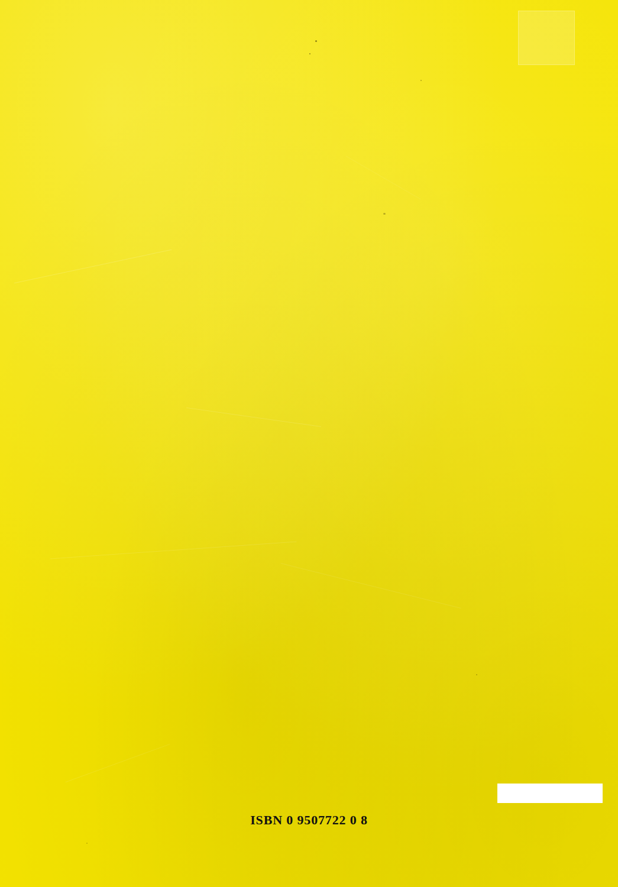ISBN 0 9507722 0 8